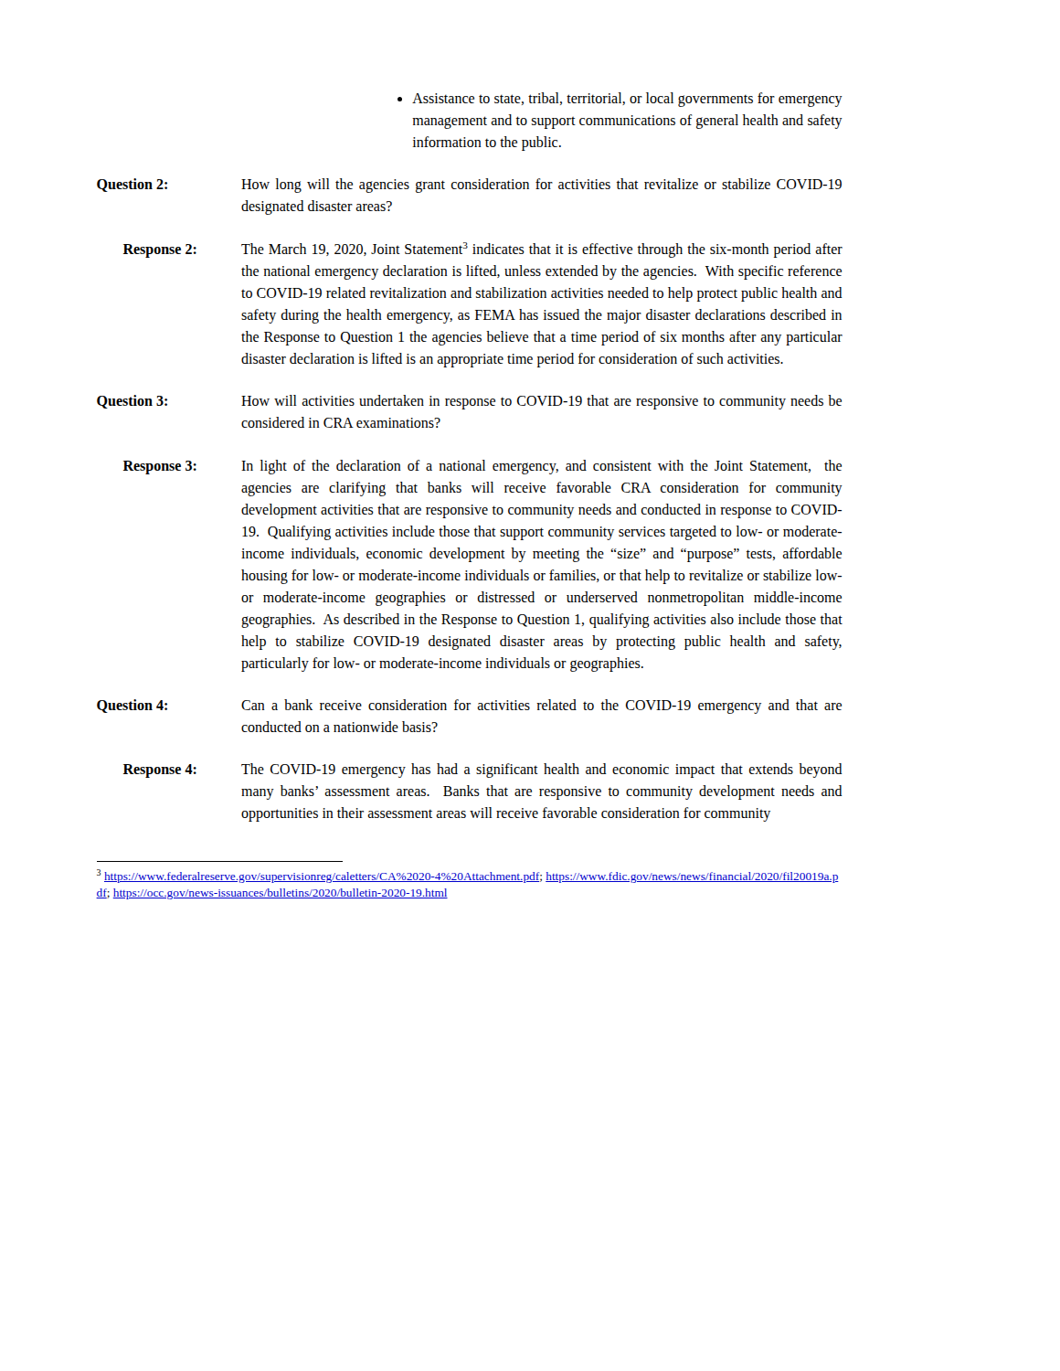Assistance to state, tribal, territorial, or local governments for emergency management and to support communications of general health and safety information to the public.
Question 2:
How long will the agencies grant consideration for activities that revitalize or stabilize COVID-19 designated disaster areas?
Response 2:
The March 19, 2020, Joint Statement3 indicates that it is effective through the six-month period after the national emergency declaration is lifted, unless extended by the agencies. With specific reference to COVID-19 related revitalization and stabilization activities needed to help protect public health and safety during the health emergency, as FEMA has issued the major disaster declarations described in the Response to Question 1 the agencies believe that a time period of six months after any particular disaster declaration is lifted is an appropriate time period for consideration of such activities.
Question 3:
How will activities undertaken in response to COVID-19 that are responsive to community needs be considered in CRA examinations?
Response 3:
In light of the declaration of a national emergency, and consistent with the Joint Statement, the agencies are clarifying that banks will receive favorable CRA consideration for community development activities that are responsive to community needs and conducted in response to COVID-19. Qualifying activities include those that support community services targeted to low- or moderate-income individuals, economic development by meeting the “size” and “purpose” tests, affordable housing for low- or moderate-income individuals or families, or that help to revitalize or stabilize low- or moderate-income geographies or distressed or underserved nonmetropolitan middle-income geographies. As described in the Response to Question 1, qualifying activities also include those that help to stabilize COVID-19 designated disaster areas by protecting public health and safety, particularly for low- or moderate-income individuals or geographies.
Question 4:
Can a bank receive consideration for activities related to the COVID-19 emergency and that are conducted on a nationwide basis?
Response 4:
The COVID-19 emergency has had a significant health and economic impact that extends beyond many banks’ assessment areas. Banks that are responsive to community development needs and opportunities in their assessment areas will receive favorable consideration for community
3 https://www.federalreserve.gov/supervisionreg/caletters/CA%2020-4%20Attachment.pdf; https://www.fdic.gov/news/news/financial/2020/fil20019a.pdf; https://occ.gov/news-issuances/bulletins/2020/bulletin-2020-19.html